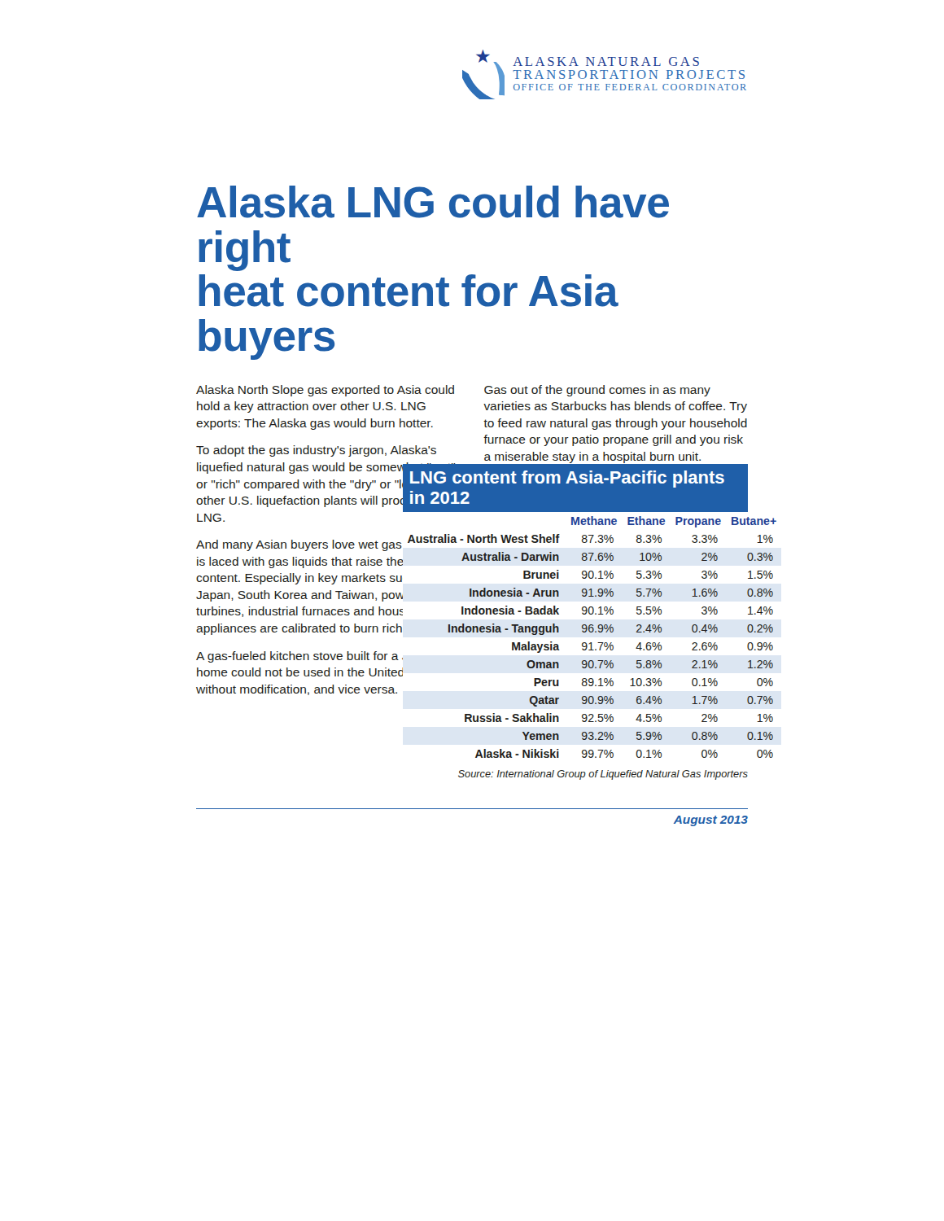★ ALASKA NATURAL GAS TRANSPORTATION PROJECTS OFFICE OF THE FEDERAL COORDINATOR
Alaska LNG could have right
heat content for Asia buyers
Alaska North Slope gas exported to Asia could hold a key attraction over other U.S. LNG exports: The Alaska gas would burn hotter.
To adopt the gas industry's jargon, Alaska's liquefied natural gas would be somewhat "wet" or "rich" compared with the "dry" or "lean" gas other U.S. liquefaction plants will process into LNG.
And many Asian buyers love wet gas — which is laced with gas liquids that raise the heat content. Especially in key markets such as Japan, South Korea and Taiwan, power-plant turbines, industrial furnaces and household appliances are calibrated to burn rich gas.
A gas-fueled kitchen stove built for a Japanese home could not be used in the United States without modification, and vice versa.
Gas out of the ground comes in as many varieties as Starbucks has blends of coffee. Try to feed raw natural gas through your household furnace or your patio propane grill and you risk a miserable stay in a hospital burn unit.
Even LNG, which undergoes robust processing before heading to sea, is not a singular, uniform product. Some blends are wetter than others, making them unsuitable for certain markets without further processing. Some are drier, making them unsuitable for other buyers without extra cost.
The absence of a homogenized natural gas commodity on the world market might seem less surprising when one realizes that the natural gas business is a relatively young industry.
Unlike its glamorous big brother — crude oil —
LNG content from Asia-Pacific plants in 2012
| | Methane | Ethane | Propane | Butane+ |
| --- | --- | --- | --- | --- |
| Australia - North West Shelf | 87.3% | 8.3% | 3.3% | 1% |
| Australia - Darwin | 87.6% | 10% | 2% | 0.3% |
| Brunei | 90.1% | 5.3% | 3% | 1.5% |
| Indonesia - Arun | 91.9% | 5.7% | 1.6% | 0.8% |
| Indonesia - Badak | 90.1% | 5.5% | 3% | 1.4% |
| Indonesia - Tangguh | 96.9% | 2.4% | 0.4% | 0.2% |
| Malaysia | 91.7% | 4.6% | 2.6% | 0.9% |
| Oman | 90.7% | 5.8% | 2.1% | 1.2% |
| Peru | 89.1% | 10.3% | 0.1% | 0% |
| Qatar | 90.9% | 6.4% | 1.7% | 0.7% |
| Russia - Sakhalin | 92.5% | 4.5% | 2% | 1% |
| Yemen | 93.2% | 5.9% | 0.8% | 0.1% |
| Alaska - Nikiski | 99.7% | 0.1% | 0% | 0% |
Source: International Group of Liquefied Natural Gas Importers
August 2013